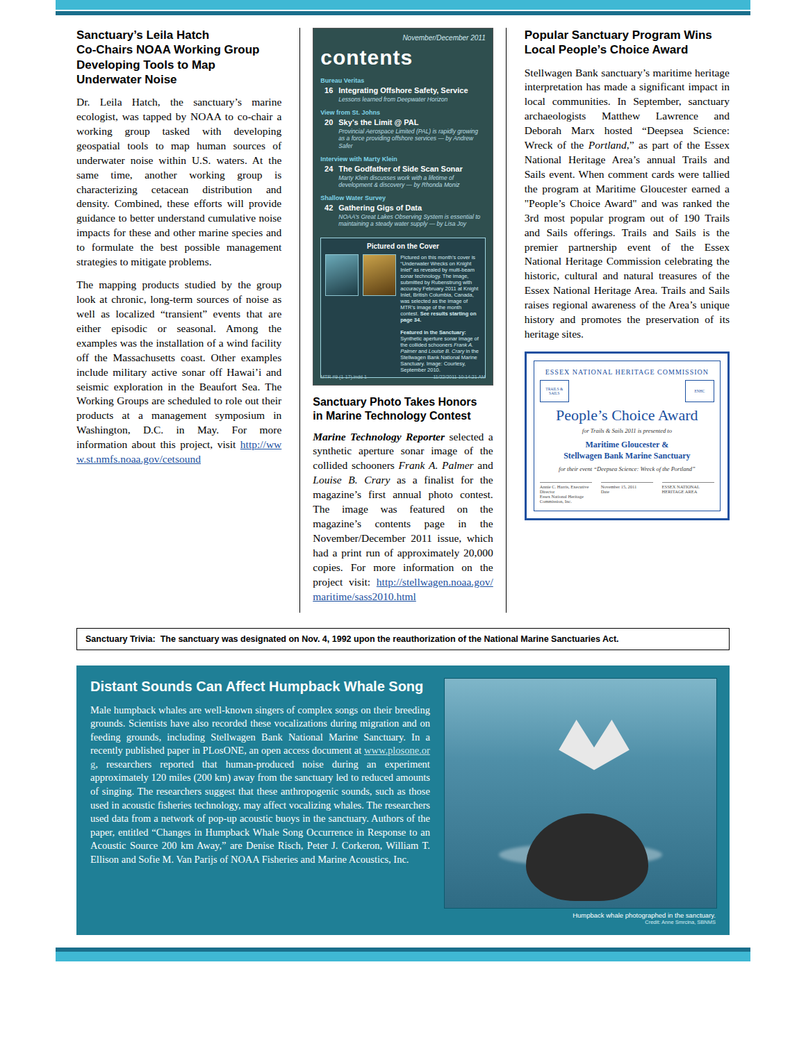Sanctuary’s Leila Hatch
Co-Chairs NOAA Working Group
Developing Tools to Map
Underwater Noise
Dr. Leila Hatch, the sanctuary’s marine ecologist, was tapped by NOAA to co-chair a working group tasked with developing geospatial tools to map human sources of underwater noise within U.S. waters. At the same time, another working group is characterizing cetacean distribution and density. Combined, these efforts will provide guidance to better understand cumulative noise impacts for these and other marine species and to formulate the best possible management strategies to mitigate problems.
The mapping products studied by the group look at chronic, long-term sources of noise as well as localized “transient” events that are either episodic or seasonal. Among the examples was the installation of a wind facility off the Massachusetts coast. Other examples include military active sonar off Hawai’i and seismic exploration in the Beaufort Sea. The Working Groups are scheduled to role out their products at a management symposium in Washington, D.C. in May. For more information about this project, visit http://www.st.nmfs.noaa.gov/cetsound
November/December 2011
contents
Bureau Veritas
16
Integrating Offshore Safety, Service
Lessons learned from Deepwater Horizon
View from St. Johns
20
Sky’s the Limit @ PAL
Provincial Aerospace Limited (PAL) is rapidly growing as a force providing offshore services — by Andrew Safer
Interview with Marty Klein
24
The Godfather of Side Scan Sonar
Marty Klein discusses work with a lifetime of development & discovery — by Rhonda Moniz
Shallow Water Survey
42
Gathering Gigs of Data
NOAA’s Great Lakes Observing System is essential to maintaining a steady water supply — by Lisa Joy
Pictured on the Cover
Pictured on this month’s cover is “Underwater Wrecks on Knight Inlet” as revealed by multi-beam sonar technology. The image, submitted by Rubenstrung with accuracy February 2011 at Knight Inlet, British Columbia, Canada, was selected as the image of MTR’s image of the month contest. See results starting on page 34.
Featured in the Sanctuary: Synthetic aperture sonar image of the collided schooners Frank A. Palmer and Louise B. Crary in the Stellwagen Bank National Marine Sanctuary. Image: Courtesy, September 2010.
MTR #9 (1-17).indd 1 11/22/2011 10:14:21 AM
Sanctuary Photo Takes Honors
in Marine Technology Contest
Marine Technology Reporter selected a synthetic aperture sonar image of the collided schooners Frank A. Palmer and Louise B. Crary as a finalist for the magazine’s first annual photo contest. The image was featured on the magazine’s contents page in the November/December 2011 issue, which had a print run of approximately 20,000 copies. For more information on the project visit: http://stellwagen.noaa.gov/maritime/sass2010.html
Popular Sanctuary Program Wins
Local People’s Choice Award
Stellwagen Bank sanctuary’s maritime heritage interpretation has made a significant impact in local communities. In September, sanctuary archaeologists Matthew Lawrence and Deborah Marx hosted “Deepsea Science: Wreck of the Portland,” as part of the Essex National Heritage Area’s annual Trails and Sails event. When comment cards were tallied the program at Maritime Gloucester earned a "People’s Choice Award" and was ranked the 3rd most popular program out of 190 Trails and Sails offerings. Trails and Sails is the premier partnership event of the Essex National Heritage Commission celebrating the historic, cultural and natural treasures of the Essex National Heritage Area. Trails and Sails raises regional awareness of the Area’s unique history and promotes the preservation of its heritage sites.
ESSEX NATIONAL HERITAGE COMMISSION
TRAILS & SAILS
ENHC
People’s Choice Award
for Trails & Sails 2011 is presented to
Maritime Gloucester &
Stellwagen Bank Marine Sanctuary
for their event “Deepsea Science: Wreck of the Portland”
Annie C. Harris, Executive Director
Essex National Heritage Commission, Inc.
November 15, 2011
Date
ESSEX NATIONAL
HERITAGE AREA
Sanctuary Trivia: The sanctuary was designated on Nov. 4, 1992 upon the reauthorization of the National Marine Sanctuaries Act.
Distant Sounds Can Affect Humpback Whale Song
Male humpback whales are well-known singers of complex songs on their breeding grounds. Scientists have also recorded these vocalizations during migration and on feeding grounds, including Stellwagen Bank National Marine Sanctuary. In a recently published paper in PLosONE, an open access document at www.plosone.org, researchers reported that human-produced noise during an experiment approximately 120 miles (200 km) away from the sanctuary led to reduced amounts of singing. The researchers suggest that these anthropogenic sounds, such as those used in acoustic fisheries technology, may affect vocalizing whales. The researchers used data from a network of pop-up acoustic buoys in the sanctuary. Authors of the paper, entitled “Changes in Humpback Whale Song Occurrence in Response to an Acoustic Source 200 km Away,” are Denise Risch, Peter J. Corkeron, William T. Ellison and Sofie M. Van Parijs of NOAA Fisheries and Marine Acoustics, Inc.
Humpback whale photographed in the sanctuary.
Credit: Anne Smrcina, SBNMS